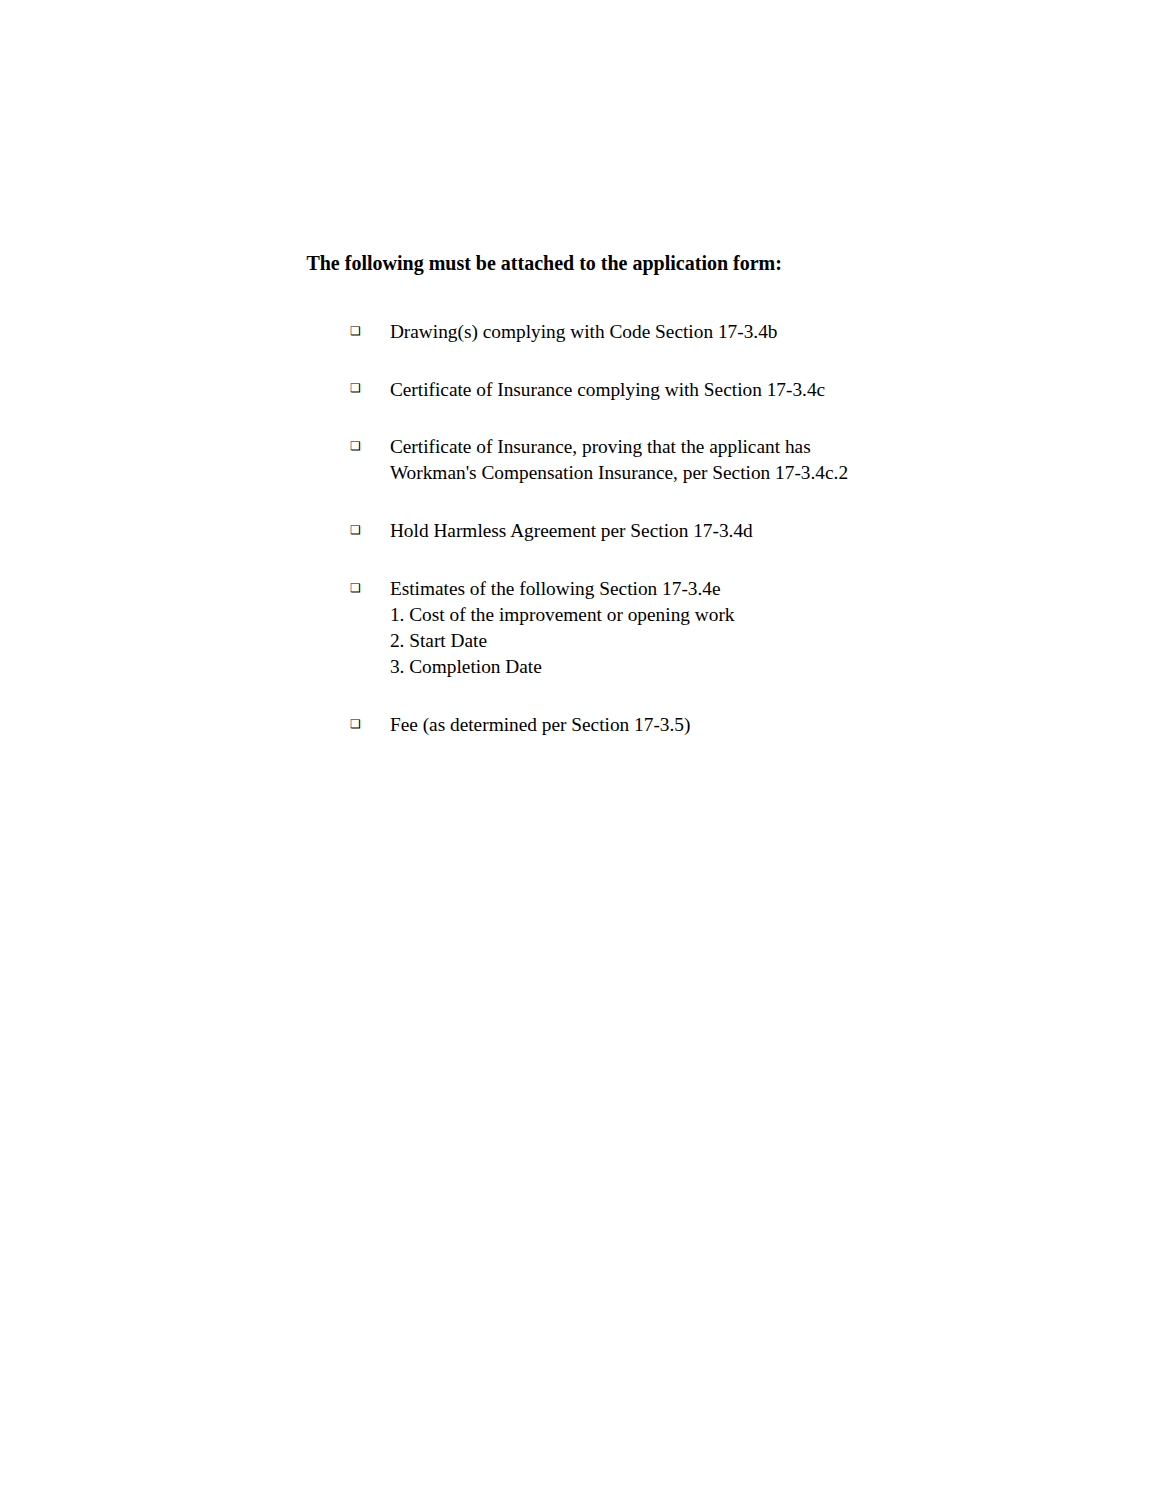The following must be attached to the application form:
Drawing(s) complying with Code Section 17-3.4b
Certificate of Insurance complying with Section 17-3.4c
Certificate of Insurance, proving that the applicant has Workman's Compensation Insurance, per Section 17-3.4c.2
Hold Harmless Agreement per Section 17-3.4d
Estimates of the following Section 17-3.4e
1. Cost of the improvement or opening work
2. Start Date
3. Completion Date
Fee (as determined per Section 17-3.5)